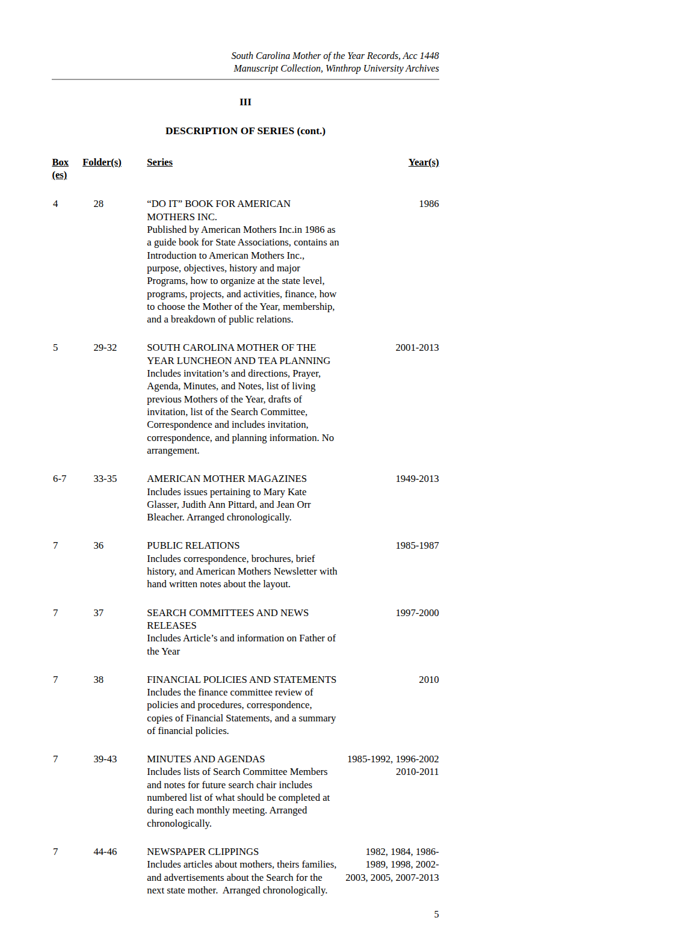South Carolina Mother of the Year Records, Acc 1448
Manuscript Collection, Winthrop University Archives
III
DESCRIPTION OF SERIES (cont.)
| Box (es) | Folder(s) | Series | Year(s) |
| --- | --- | --- | --- |
| 4 | 28 | “Do It” Book for American Mothers Inc. Published by American Mothers Inc.in 1986 as a guide book for State Associations, contains an Introduction to American Mothers Inc., purpose, objectives, history and major Programs, how to organize at the state level, programs, projects, and activities, finance, how to choose the Mother of the Year, membership, and a breakdown of public relations. | 1986 |
| 5 | 29-32 | South Carolina Mother of the Year Luncheon and Tea Planning Includes invitation’s and directions, Prayer, Agenda, Minutes, and Notes, list of living previous Mothers of the Year, drafts of invitation, list of the Search Committee, Correspondence and includes invitation, correspondence, and planning information. No arrangement. | 2001-2013 |
| 6-7 | 33-35 | American Mother Magazines Includes issues pertaining to Mary Kate Glasser, Judith Ann Pittard, and Jean Orr Bleacher. Arranged chronologically. | 1949-2013 |
| 7 | 36 | Public Relations Includes correspondence, brochures, brief history, and American Mothers Newsletter with hand written notes about the layout. | 1985-1987 |
| 7 | 37 | Search Committees and News Releases Includes Article’s and information on Father of the Year | 1997-2000 |
| 7 | 38 | Financial Policies and Statements Includes the finance committee review of policies and procedures, correspondence, copies of Financial Statements, and a summary of financial policies. | 2010 |
| 7 | 39-43 | Minutes and Agendas Includes lists of Search Committee Members and notes for future search chair includes numbered list of what should be completed at during each monthly meeting. Arranged chronologically. | 1985-1992, 1996-2002 2010-2011 |
| 7 | 44-46 | Newspaper Clippings Includes articles about mothers, theirs families, and advertisements about the Search for the next state mother. Arranged chronologically. | 1982, 1984, 1986- 1989, 1998, 2002- 2003, 2005, 2007-2013 |
5